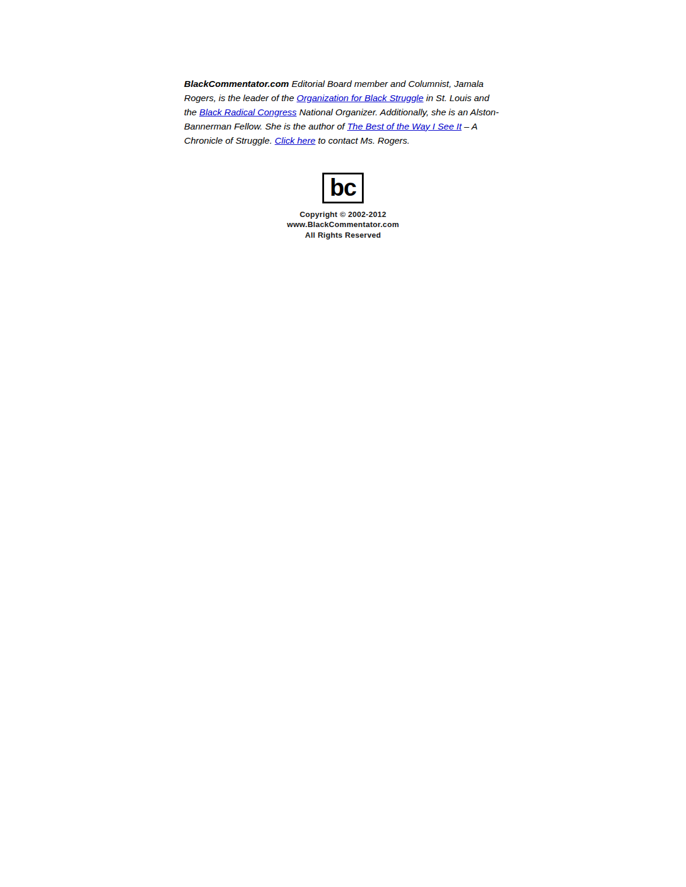BlackCommentator.com Editorial Board member and Columnist, Jamala Rogers, is the leader of the Organization for Black Struggle in St. Louis and the Black Radical Congress National Organizer. Additionally, she is an Alston-Bannerman Fellow. She is the author of The Best of the Way I See It – A Chronicle of Struggle. Click here to contact Ms. Rogers.
bc
Copyright © 2002-2012
www.BlackCommentator.com
All Rights Reserved